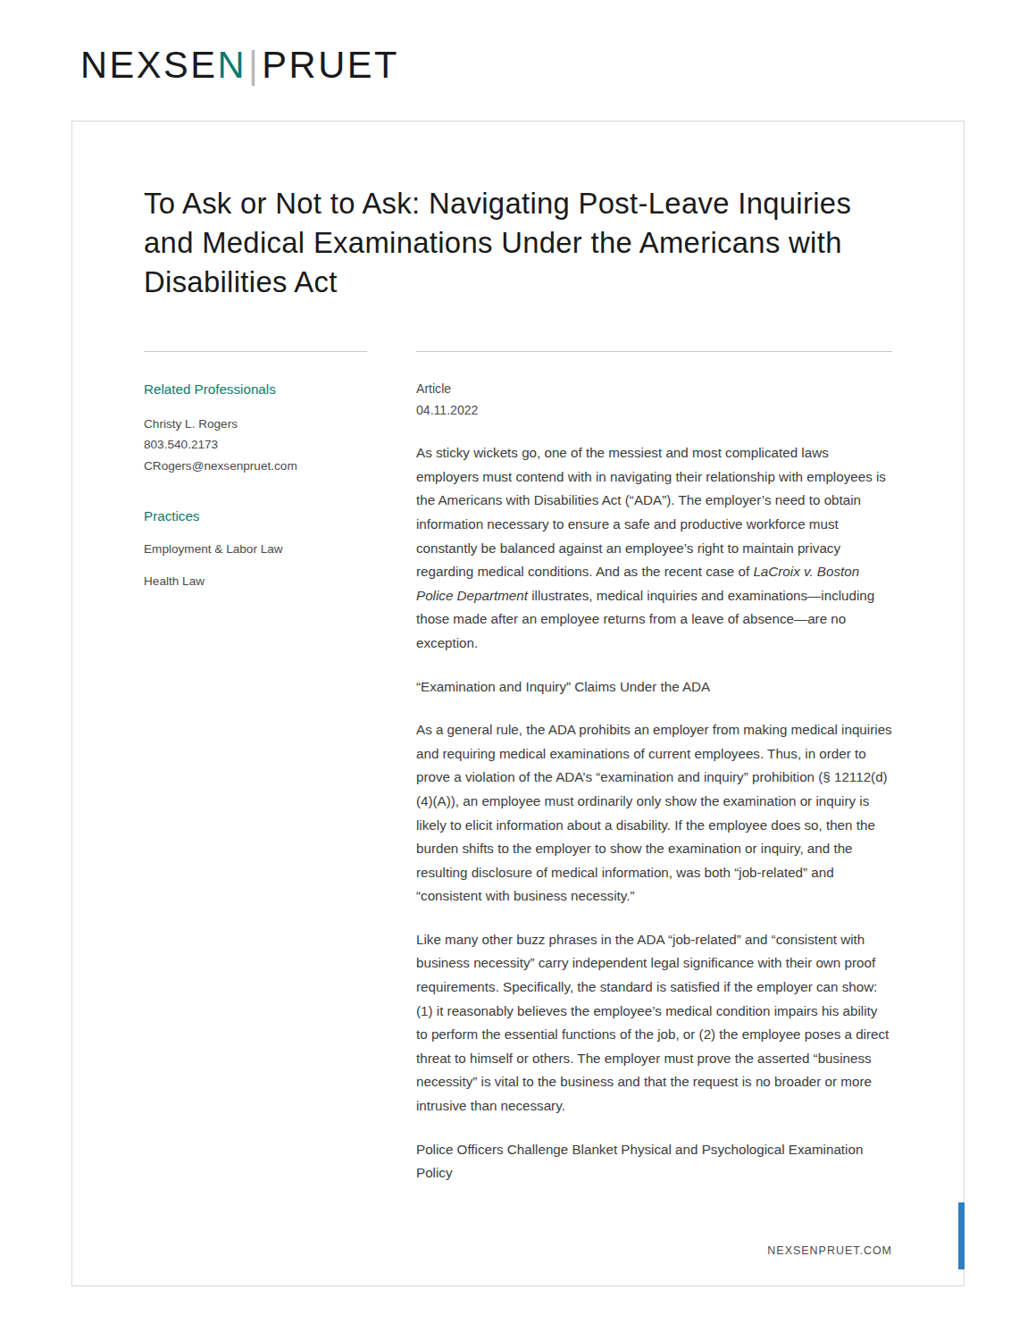NEXSEN|PRUET
To Ask or Not to Ask: Navigating Post-Leave Inquiries and Medical Examinations Under the Americans with Disabilities Act
Related Professionals
Christy L. Rogers
803.540.2173
CRogers@nexsenpruet.com
Practices
Employment & Labor Law
Health Law
Article
04.11.2022
As sticky wickets go, one of the messiest and most complicated laws employers must contend with in navigating their relationship with employees is the Americans with Disabilities Act (“ADA”). The employer’s need to obtain information necessary to ensure a safe and productive workforce must constantly be balanced against an employee’s right to maintain privacy regarding medical conditions. And as the recent case of LaCroix v. Boston Police Department illustrates, medical inquiries and examinations—including those made after an employee returns from a leave of absence—are no exception.
“Examination and Inquiry” Claims Under the ADA
As a general rule, the ADA prohibits an employer from making medical inquiries and requiring medical examinations of current employees. Thus, in order to prove a violation of the ADA’s “examination and inquiry” prohibition (§ 12112(d)(4)(A)), an employee must ordinarily only show the examination or inquiry is likely to elicit information about a disability. If the employee does so, then the burden shifts to the employer to show the examination or inquiry, and the resulting disclosure of medical information, was both “job-related” and “consistent with business necessity.”
Like many other buzz phrases in the ADA “job-related” and “consistent with business necessity” carry independent legal significance with their own proof requirements. Specifically, the standard is satisfied if the employer can show: (1) it reasonably believes the employee’s medical condition impairs his ability to perform the essential functions of the job, or (2) the employee poses a direct threat to himself or others. The employer must prove the asserted “business necessity” is vital to the business and that the request is no broader or more intrusive than necessary.
Police Officers Challenge Blanket Physical and Psychological Examination Policy
NEXSENPRUET.COM